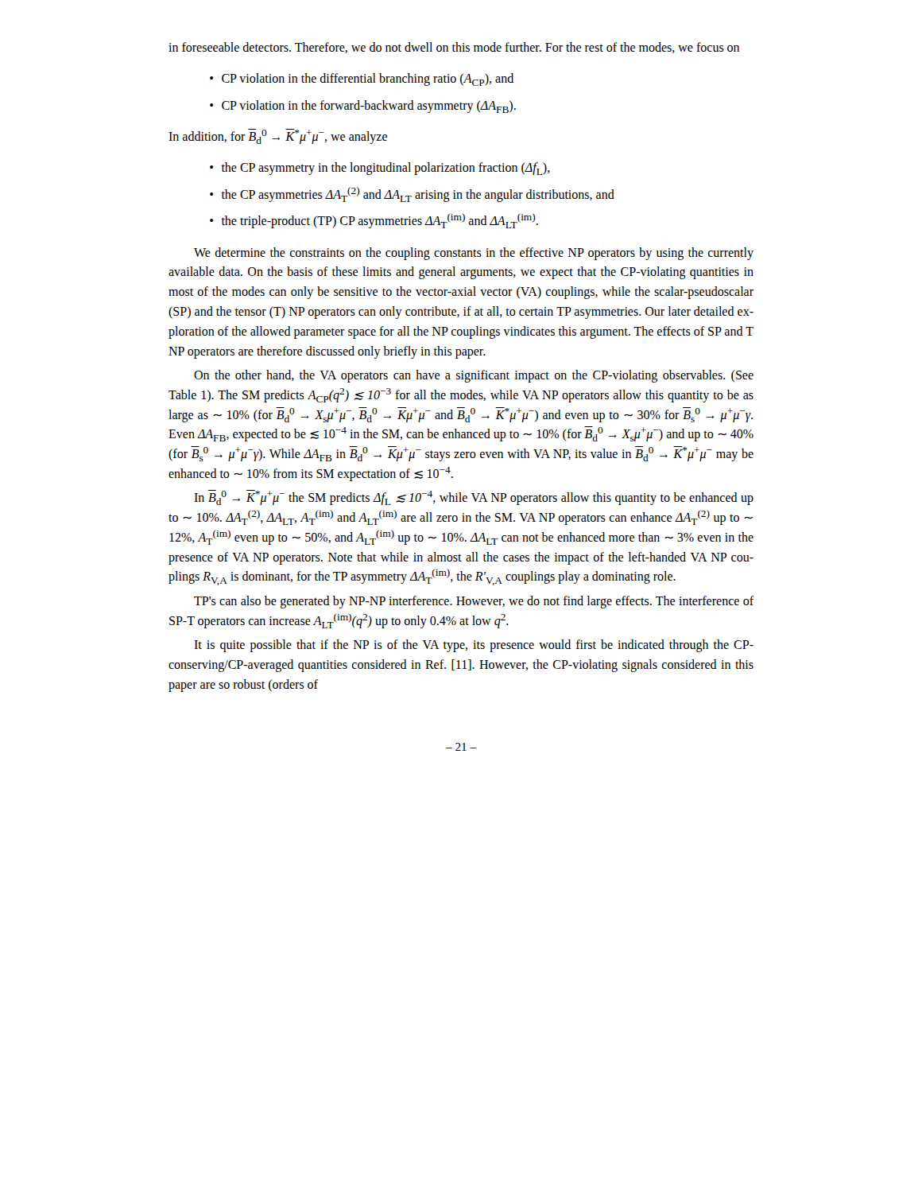in foreseeable detectors. Therefore, we do not dwell on this mode further. For the rest of the modes, we focus on
CP violation in the differential branching ratio (ACP), and
CP violation in the forward-backward asymmetry (ΔAFB).
In addition, for Bd0 → K*μ+μ−, we analyze
the CP asymmetry in the longitudinal polarization fraction (ΔfL),
the CP asymmetries ΔAT(2) and ΔALT arising in the angular distributions, and
the triple-product (TP) CP asymmetries ΔAT(im) and ΔALT(im).
We determine the constraints on the coupling constants in the effective NP operators by using the currently available data. On the basis of these limits and general arguments, we expect that the CP-violating quantities in most of the modes can only be sensitive to the vector-axial vector (VA) couplings, while the scalar-pseudoscalar (SP) and the tensor (T) NP operators can only contribute, if at all, to certain TP asymmetries. Our later detailed exploration of the allowed parameter space for all the NP couplings vindicates this argument. The effects of SP and T NP operators are therefore discussed only briefly in this paper.
On the other hand, the VA operators can have a significant impact on the CP-violating observables. (See Table 1). The SM predicts ACP(q2) ≲ 10−3 for all the modes, while VA NP operators allow this quantity to be as large as ∼ 10% (for Bd0 → Xsμ+μ−, Bd0 → Kμ+μ− and Bd0 → K*μ+μ−) and even up to ∼ 30% for Bs0 → μ+μ−γ. Even ΔAFB, expected to be ≲ 10−4 in the SM, can be enhanced up to ∼ 10% (for Bd0 → Xsμ+μ−) and up to ∼ 40% (for Bs0 → μ+μ−γ). While ΔAFB in Bd0 → Kμ+μ− stays zero even with VA NP, its value in Bd0 → K*μ+μ− may be enhanced to ∼ 10% from its SM expectation of ≲ 10−4.
In Bd0 → K*μ+μ− the SM predicts ΔfL ≲ 10−4, while VA NP operators allow this quantity to be enhanced up to ∼ 10%. ΔAT(2), ΔALT, AT(im) and ALT(im) are all zero in the SM. VA NP operators can enhance ΔAT(2) up to ∼ 12%, AT(im) even up to ∼ 50%, and ALT(im) up to ∼ 10%. ΔALT can not be enhanced more than ∼ 3% even in the presence of VA NP operators. Note that while in almost all the cases the impact of the left-handed VA NP couplings RV,A is dominant, for the TP asymmetry ΔAT(im), the R′V,A couplings play a dominating role.
TP's can also be generated by NP-NP interference. However, we do not find large effects. The interference of SP-T operators can increase ALT(im)(q2) up to only 0.4% at low q2.
It is quite possible that if the NP is of the VA type, its presence would first be indicated through the CP-conserving/CP-averaged quantities considered in Ref. [11]. However, the CP-violating signals considered in this paper are so robust (orders of
– 21 –